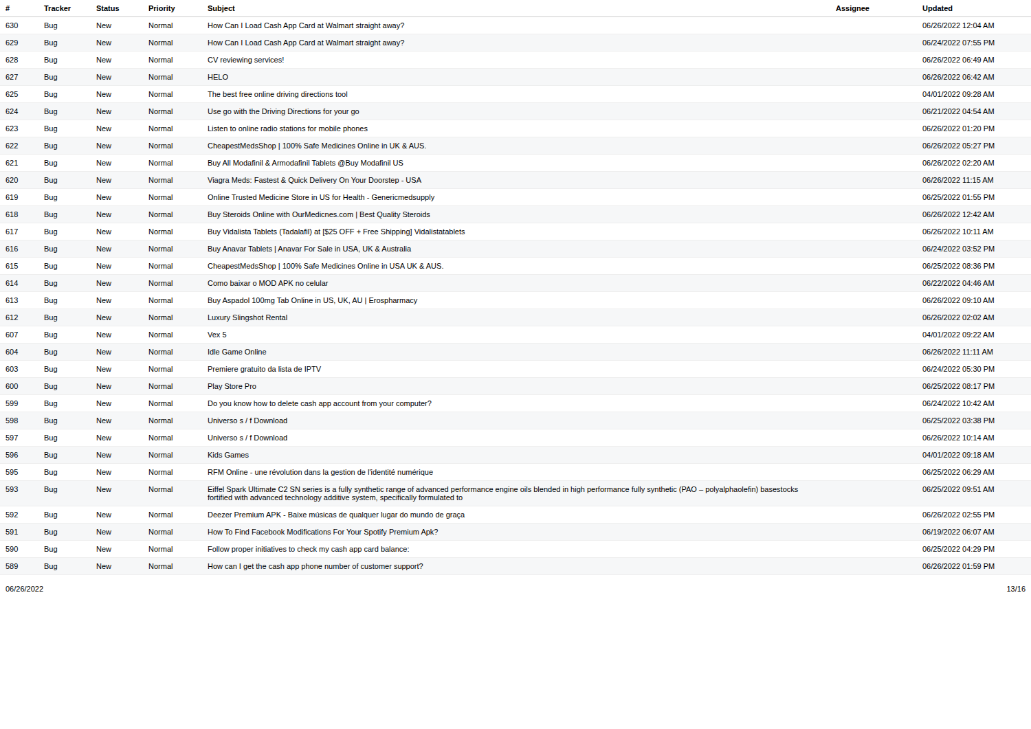| # | Tracker | Status | Priority | Subject | Assignee | Updated |
| --- | --- | --- | --- | --- | --- | --- |
| 630 | Bug | New | Normal | How Can I Load Cash App Card at Walmart straight away? | | 06/26/2022 12:04 AM |
| 629 | Bug | New | Normal | How Can I Load Cash App Card at Walmart straight away? | | 06/24/2022 07:55 PM |
| 628 | Bug | New | Normal | CV reviewing services! | | 06/26/2022 06:49 AM |
| 627 | Bug | New | Normal | HELO | | 06/26/2022 06:42 AM |
| 625 | Bug | New | Normal | The best free online driving directions tool | | 04/01/2022 09:28 AM |
| 624 | Bug | New | Normal | Use go with the Driving Directions for your go | | 06/21/2022 04:54 AM |
| 623 | Bug | New | Normal | Listen to online radio stations for mobile phones | | 06/26/2022 01:20 PM |
| 622 | Bug | New | Normal | CheapestMedsShop / 100% Safe Medicines Online in UK & AUS. | | 06/26/2022 05:27 PM |
| 621 | Bug | New | Normal | Buy All Modafinil & Armodafinil Tablets @Buy Modafinil US | | 06/26/2022 02:20 AM |
| 620 | Bug | New | Normal | Viagra Meds: Fastest & Quick Delivery On Your Doorstep - USA | | 06/26/2022 11:15 AM |
| 619 | Bug | New | Normal | Online Trusted Medicine Store in US for Health - Genericmedsupply | | 06/25/2022 01:55 PM |
| 618 | Bug | New | Normal | Buy Steroids Online with OurMedicnes.com / Best Quality Steroids | | 06/26/2022 12:42 AM |
| 617 | Bug | New | Normal | Buy Vidalista Tablets (Tadalafil) at [$25 OFF + Free Shipping] Vidalistatablets | | 06/26/2022 10:11 AM |
| 616 | Bug | New | Normal | Buy Anavar Tablets / Anavar For Sale in USA, UK & Australia | | 06/24/2022 03:52 PM |
| 615 | Bug | New | Normal | CheapestMedsShop / 100% Safe Medicines Online in USA UK & AUS. | | 06/25/2022 08:36 PM |
| 614 | Bug | New | Normal | Como baixar o MOD APK no celular | | 06/22/2022 04:46 AM |
| 613 | Bug | New | Normal | Buy Aspadol 100mg Tab Online in US, UK, AU / Erospharmacy | | 06/26/2022 09:10 AM |
| 612 | Bug | New | Normal | Luxury Slingshot Rental | | 06/26/2022 02:02 AM |
| 607 | Bug | New | Normal | Vex 5 | | 04/01/2022 09:22 AM |
| 604 | Bug | New | Normal | Idle Game Online | | 06/26/2022 11:11 AM |
| 603 | Bug | New | Normal | Premiere gratuito da lista de IPTV | | 06/24/2022 05:30 PM |
| 600 | Bug | New | Normal | Play Store Pro | | 06/25/2022 08:17 PM |
| 599 | Bug | New | Normal | Do you know how to delete cash app account from your computer? | | 06/24/2022 10:42 AM |
| 598 | Bug | New | Normal | Universo s / f Download | | 06/25/2022 03:38 PM |
| 597 | Bug | New | Normal | Universo s / f Download | | 06/26/2022 10:14 AM |
| 596 | Bug | New | Normal | Kids Games | | 04/01/2022 09:18 AM |
| 595 | Bug | New | Normal | RFM Online - une révolution dans la gestion de l'identité numérique | | 06/25/2022 06:29 AM |
| 593 | Bug | New | Normal | Eiffel Spark Ultimate C2 SN series is a fully synthetic range of advanced performance engine oils blended in high performance fully synthetic (PAO – polyalphaolefin) basestocks fortified with advanced technology additive system, specifically formulated to | | 06/25/2022 09:51 AM |
| 592 | Bug | New | Normal | Deezer Premium APK - Baixe músicas de qualquer lugar do mundo de graça | | 06/26/2022 02:55 PM |
| 591 | Bug | New | Normal | How To Find Facebook Modifications For Your Spotify Premium Apk? | | 06/19/2022 06:07 AM |
| 590 | Bug | New | Normal | Follow proper initiatives to check my cash app card balance: | | 06/25/2022 04:29 PM |
| 589 | Bug | New | Normal | How can I get the cash app phone number of customer support? | | 06/26/2022 01:59 PM |
06/26/2022 13/16